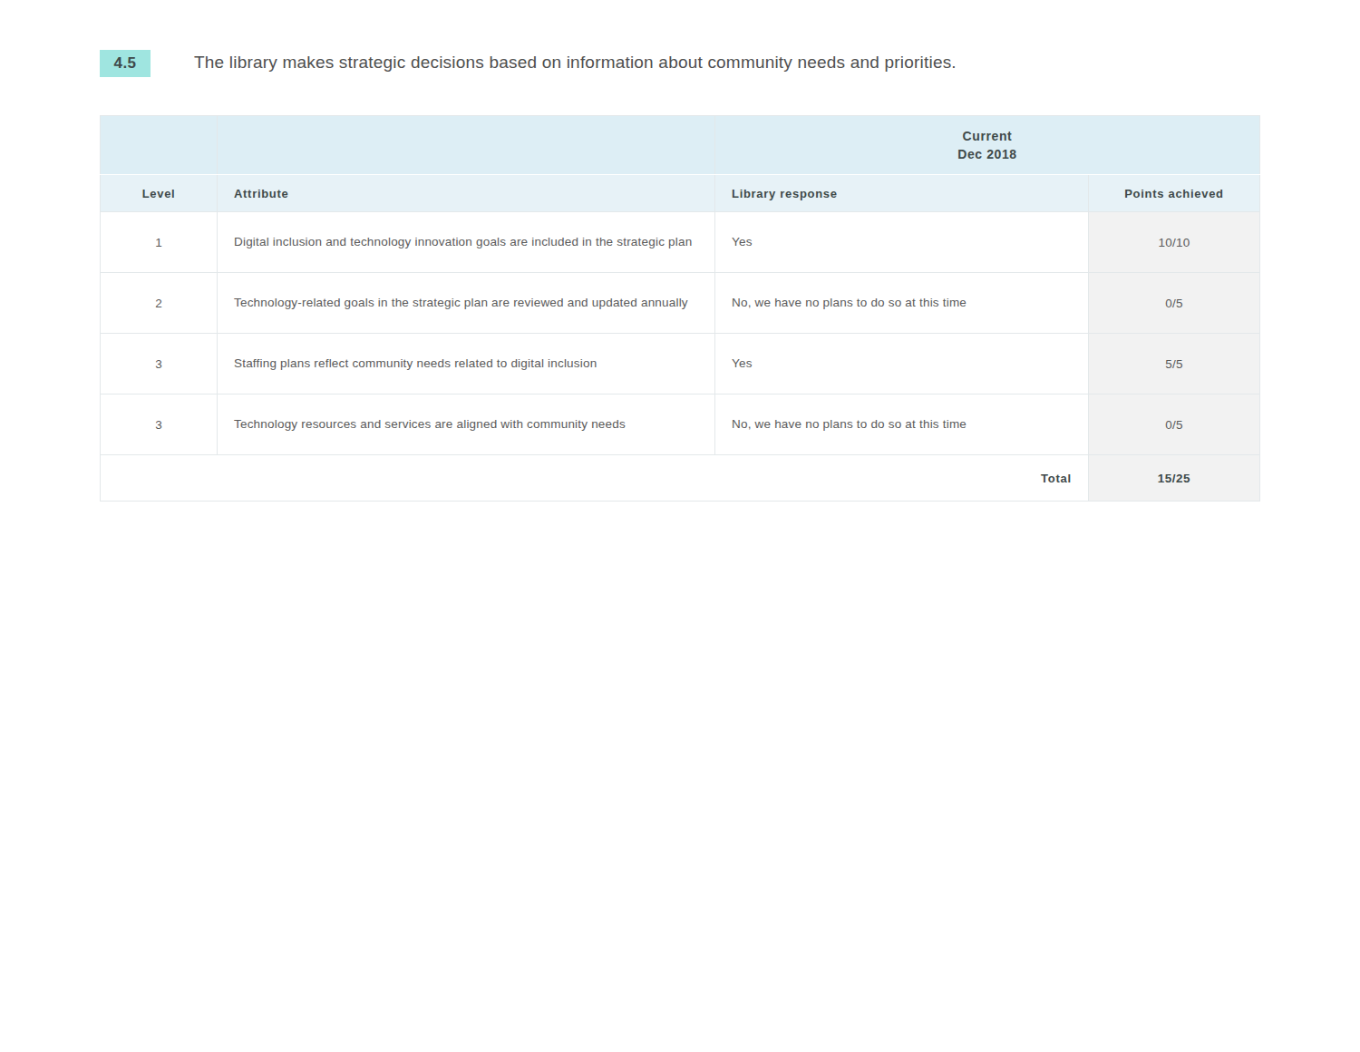4.5
The library makes strategic decisions based on information about community needs and priorities.
| | | Current Dec 2018 |
| --- | --- | --- |
| Level | Attribute | Library response | Points achieved |
| 1 | Digital inclusion and technology innovation goals are included in the strategic plan | Yes | 10/10 |
| 2 | Technology-related goals in the strategic plan are reviewed and updated annually | No, we have no plans to do so at this time | 0/5 |
| 3 | Staffing plans reflect community needs related to digital inclusion | Yes | 5/5 |
| 3 | Technology resources and services are aligned with community needs | No, we have no plans to do so at this time | 0/5 |
| Total | 15/25 |